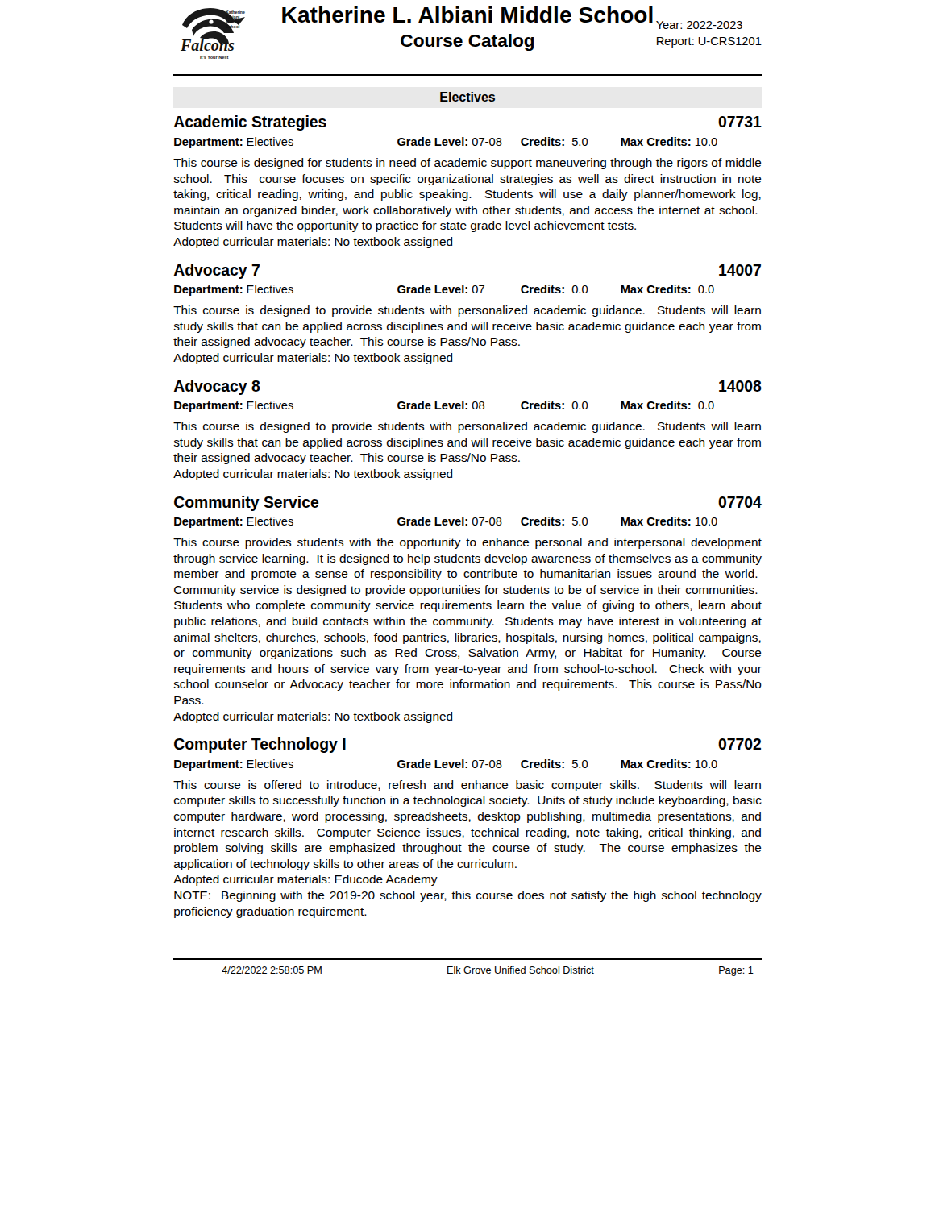Katherine Albiani Middle School Falcons It's Your Nest
Katherine L. Albiani Middle School
Course Catalog
Year: 2022-2023
Report: U-CRS1201
Electives
Academic Strategies 07731
Department: Electives Grade Level: 07-08 Credits: 5.0 Max Credits: 10.0
This course is designed for students in need of academic support maneuvering through the rigors of middle school. This course focuses on specific organizational strategies as well as direct instruction in note taking, critical reading, writing, and public speaking. Students will use a daily planner/homework log, maintain an organized binder, work collaboratively with other students, and access the internet at school. Students will have the opportunity to practice for state grade level achievement tests.
Adopted curricular materials: No textbook assigned
Advocacy 7 14007
Department: Electives Grade Level: 07 Credits: 0.0 Max Credits: 0.0
This course is designed to provide students with personalized academic guidance. Students will learn study skills that can be applied across disciplines and will receive basic academic guidance each year from their assigned advocacy teacher. This course is Pass/No Pass.
Adopted curricular materials: No textbook assigned
Advocacy 8 14008
Department: Electives Grade Level: 08 Credits: 0.0 Max Credits: 0.0
This course is designed to provide students with personalized academic guidance. Students will learn study skills that can be applied across disciplines and will receive basic academic guidance each year from their assigned advocacy teacher. This course is Pass/No Pass.
Adopted curricular materials: No textbook assigned
Community Service 07704
Department: Electives Grade Level: 07-08 Credits: 5.0 Max Credits: 10.0
This course provides students with the opportunity to enhance personal and interpersonal development through service learning. It is designed to help students develop awareness of themselves as a community member and promote a sense of responsibility to contribute to humanitarian issues around the world. Community service is designed to provide opportunities for students to be of service in their communities. Students who complete community service requirements learn the value of giving to others, learn about public relations, and build contacts within the community. Students may have interest in volunteering at animal shelters, churches, schools, food pantries, libraries, hospitals, nursing homes, political campaigns, or community organizations such as Red Cross, Salvation Army, or Habitat for Humanity. Course requirements and hours of service vary from year-to-year and from school-to-school. Check with your school counselor or Advocacy teacher for more information and requirements. This course is Pass/No Pass.
Adopted curricular materials: No textbook assigned
Computer Technology I 07702
Department: Electives Grade Level: 07-08 Credits: 5.0 Max Credits: 10.0
This course is offered to introduce, refresh and enhance basic computer skills. Students will learn computer skills to successfully function in a technological society. Units of study include keyboarding, basic computer hardware, word processing, spreadsheets, desktop publishing, multimedia presentations, and internet research skills. Computer Science issues, technical reading, note taking, critical thinking, and problem solving skills are emphasized throughout the course of study. The course emphasizes the application of technology skills to other areas of the curriculum.
Adopted curricular materials: Educode Academy
NOTE: Beginning with the 2019-20 school year, this course does not satisfy the high school technology proficiency graduation requirement.
4/22/2022 2:58:05 PM Elk Grove Unified School District Page: 1